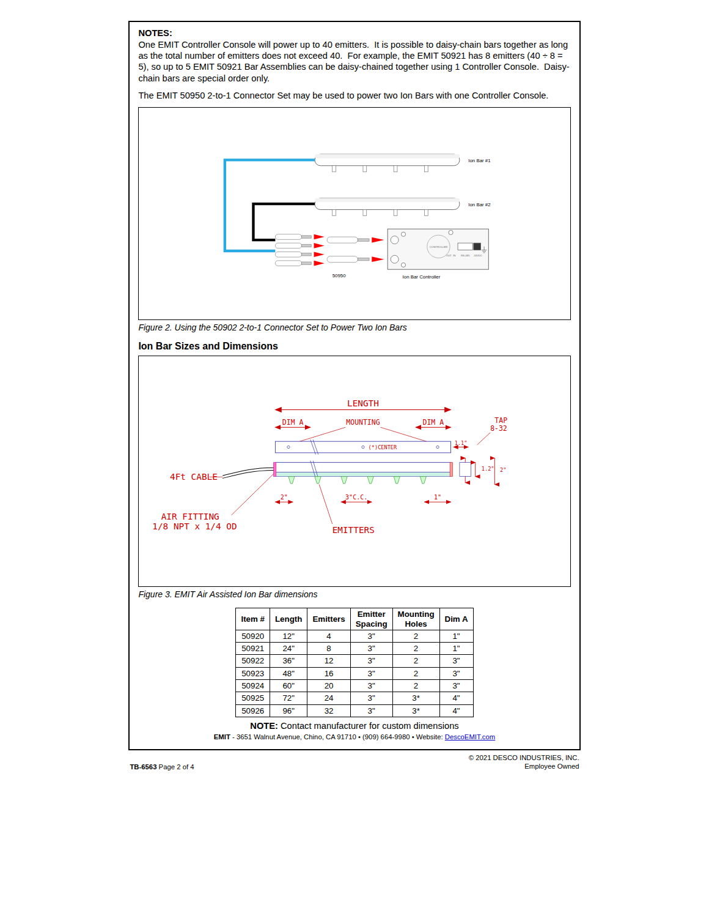NOTES:
One EMIT Controller Console will power up to 40 emitters. It is possible to daisy-chain bars together as long as the total number of emitters does not exceed 40. For example, the EMIT 50921 has 8 emitters (40 ÷ 8 = 5), so up to 5 EMIT 50921 Bar Assemblies can be daisy-chained together using 1 Controller Console. Daisy-chain bars are special order only.
The EMIT 50950 2-to-1 Connector Set may be used to power two Ion Bars with one Controller Console.
Ion Bar #1 Ion Bar #2 CONTROLLER OUT IN RS-485 24VDC 50950 Ion Bar Controller
Figure 2. Using the 50902 2-to-1 Connector Set to Power Two Ion Bars
Ion Bar Sizes and Dimensions
LENGTH DIM A DIM A MOUNTING TAP 8-32 (*)CENTER 1.1" 1.2" 2" 4Ft CABLE AIR FITTING 1/8 NPT x 1/4 OD EMITTERS 2" 3"C.C. 1"
Figure 3. EMIT Air Assisted Ion Bar dimensions
| Item # | Length | Emitters | Emitter Spacing | Mounting Holes | Dim A |
| --- | --- | --- | --- | --- | --- |
| 50920 | 12" | 4 | 3" | 2 | 1" |
| 50921 | 24" | 8 | 3" | 2 | 1" |
| 50922 | 36" | 12 | 3" | 2 | 3" |
| 50923 | 48" | 16 | 3" | 2 | 3" |
| 50924 | 60" | 20 | 3" | 2 | 3" |
| 50925 | 72" | 24 | 3" | 3* | 4" |
| 50926 | 96" | 32 | 3" | 3* | 4" |
NOTE: Contact manufacturer for custom dimensions
EMIT - 3651 Walnut Avenue, Chino, CA 91710 • (909) 664-9980 • Website: DescoEMIT.com
TB-6563 Page 2 of 4
© 2021 DESCO INDUSTRIES, INC.
Employee Owned